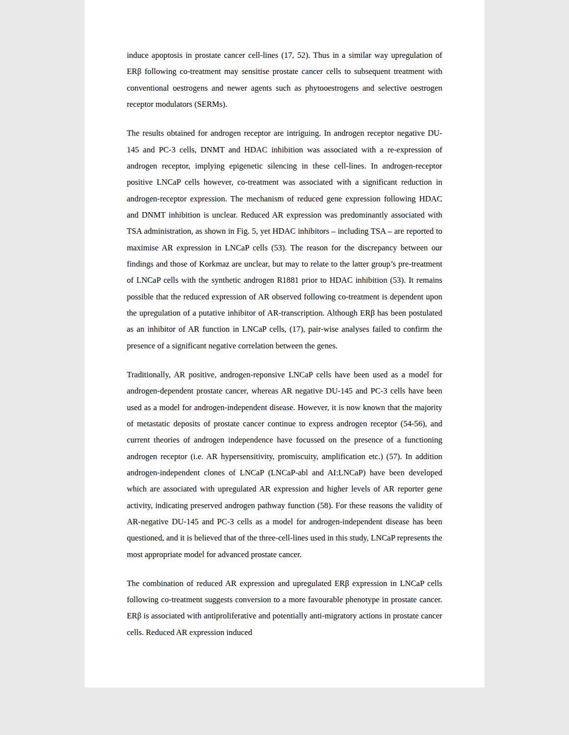induce apoptosis in prostate cancer cell-lines (17, 52). Thus in a similar way upregulation of ERβ following co-treatment may sensitise prostate cancer cells to subsequent treatment with conventional oestrogens and newer agents such as phytooestrogens and selective oestrogen receptor modulators (SERMs).
The results obtained for androgen receptor are intriguing. In androgen receptor negative DU-145 and PC-3 cells, DNMT and HDAC inhibition was associated with a re-expression of androgen receptor, implying epigenetic silencing in these cell-lines. In androgen-receptor positive LNCaP cells however, co-treatment was associated with a significant reduction in androgen-receptor expression. The mechanism of reduced gene expression following HDAC and DNMT inhibition is unclear. Reduced AR expression was predominantly associated with TSA administration, as shown in Fig. 5, yet HDAC inhibitors – including TSA – are reported to maximise AR expression in LNCaP cells (53). The reason for the discrepancy between our findings and those of Korkmaz are unclear, but may to relate to the latter group’s pre-treatment of LNCaP cells with the synthetic androgen R1881 prior to HDAC inhibition (53). It remains possible that the reduced expression of AR observed following co-treatment is dependent upon the upregulation of a putative inhibitor of AR-transcription. Although ERβ has been postulated as an inhibitor of AR function in LNCaP cells, (17), pair-wise analyses failed to confirm the presence of a significant negative correlation between the genes.
Traditionally, AR positive, androgen-reponsive LNCaP cells have been used as a model for androgen-dependent prostate cancer, whereas AR negative DU-145 and PC-3 cells have been used as a model for androgen-independent disease. However, it is now known that the majority of metastatic deposits of prostate cancer continue to express androgen receptor (54-56), and current theories of androgen independence have focussed on the presence of a functioning androgen receptor (i.e. AR hypersensitivity, promiscuity, amplification etc.) (57). In addition androgen-independent clones of LNCaP (LNCaP-abl and AI:LNCaP) have been developed which are associated with upregulated AR expression and higher levels of AR reporter gene activity, indicating preserved androgen pathway function (58). For these reasons the validity of AR-negative DU-145 and PC-3 cells as a model for androgen-independent disease has been questioned, and it is believed that of the three-cell-lines used in this study, LNCaP represents the most appropriate model for advanced prostate cancer.
The combination of reduced AR expression and upregulated ERβ expression in LNCaP cells following co-treatment suggests conversion to a more favourable phenotype in prostate cancer. ERβ is associated with antiproliferative and potentially anti-migratory actions in prostate cancer cells. Reduced AR expression induced